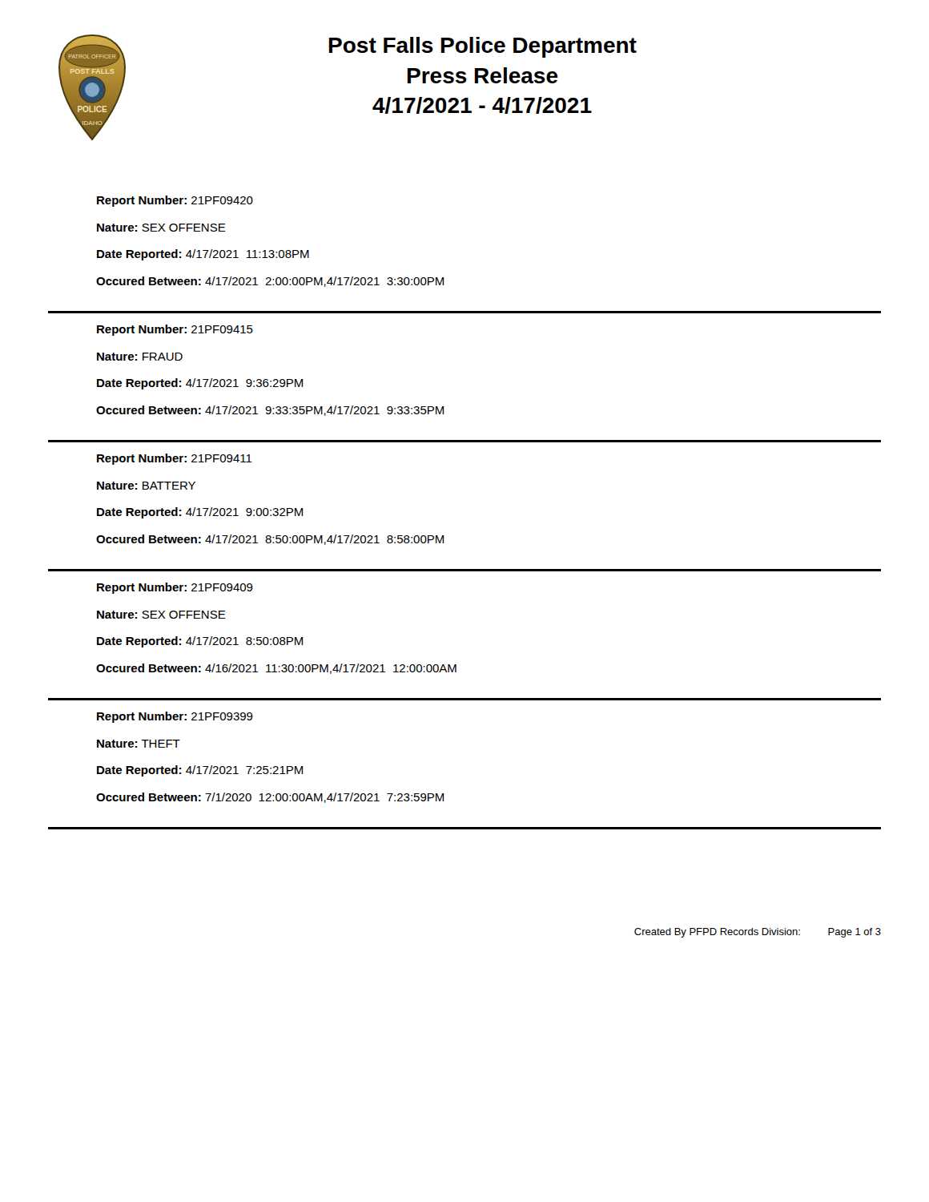PATROL OFFICER POST FALLS POLICE IDAHO
Post Falls Police Department
Press Release
4/17/2021 - 4/17/2021
Report Number: 21PF09420
Nature: SEX OFFENSE
Date Reported: 4/17/2021 11:13:08PM
Occured Between: 4/17/2021 2:00:00PM,4/17/2021 3:30:00PM
Report Number: 21PF09415
Nature: FRAUD
Date Reported: 4/17/2021 9:36:29PM
Occured Between: 4/17/2021 9:33:35PM,4/17/2021 9:33:35PM
Report Number: 21PF09411
Nature: BATTERY
Date Reported: 4/17/2021 9:00:32PM
Occured Between: 4/17/2021 8:50:00PM,4/17/2021 8:58:00PM
Report Number: 21PF09409
Nature: SEX OFFENSE
Date Reported: 4/17/2021 8:50:08PM
Occured Between: 4/16/2021 11:30:00PM,4/17/2021 12:00:00AM
Report Number: 21PF09399
Nature: THEFT
Date Reported: 4/17/2021 7:25:21PM
Occured Between: 7/1/2020 12:00:00AM,4/17/2021 7:23:59PM
Created By PFPD Records Division: Page 1 of 3